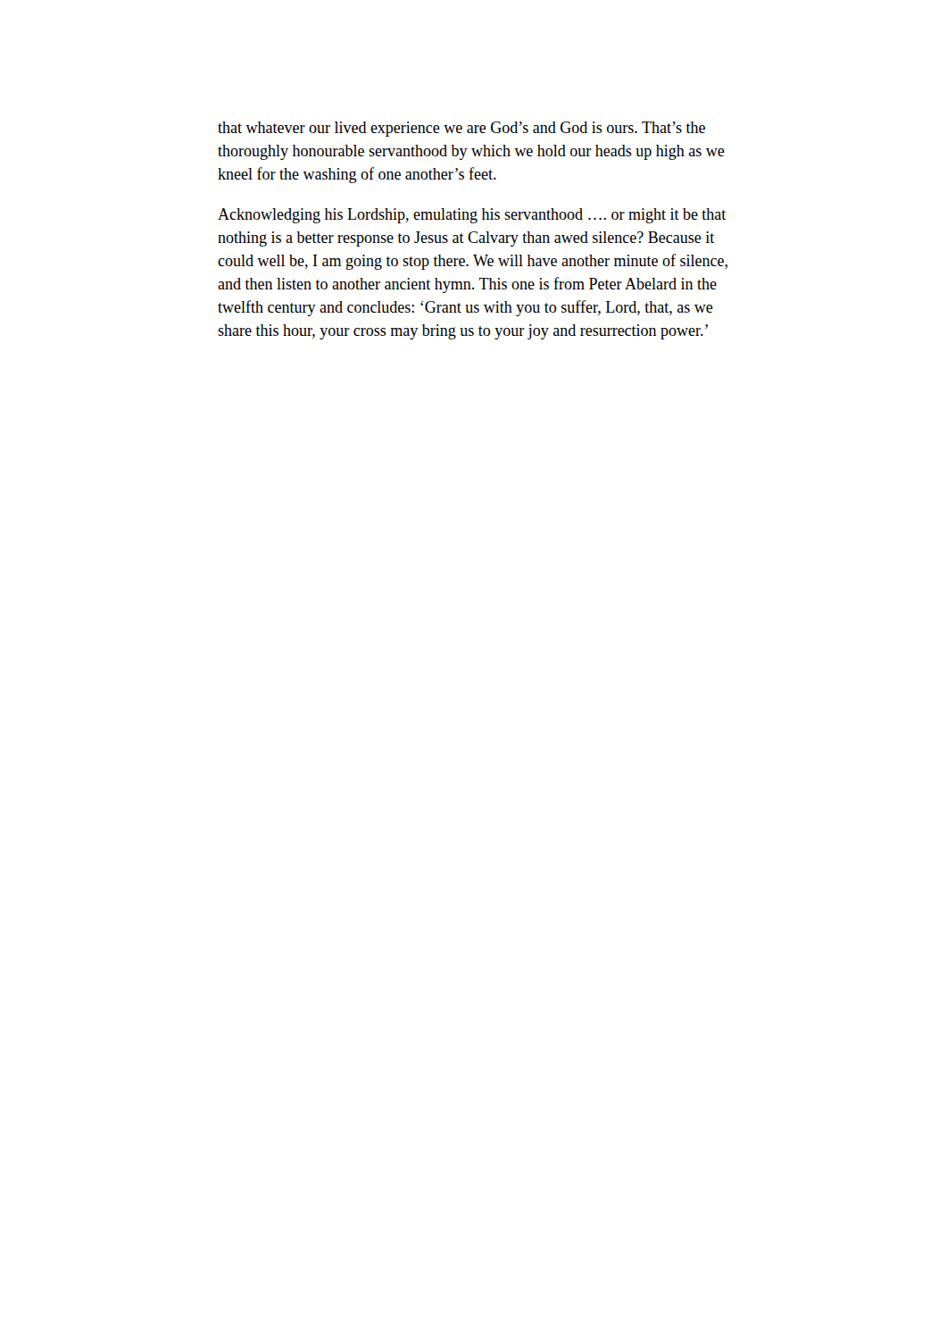that whatever our lived experience we are God’s and God is ours. That’s the thoroughly honourable servanthood by which we hold our heads up high as we kneel for the washing of one another’s feet.
Acknowledging his Lordship, emulating his servanthood …. or might it be that nothing is a better response to Jesus at Calvary than awed silence? Because it could well be, I am going to stop there. We will have another minute of silence, and then listen to another ancient hymn. This one is from Peter Abelard in the twelfth century and concludes: ‘Grant us with you to suffer, Lord, that, as we share this hour, your cross may bring us to your joy and resurrection power.’